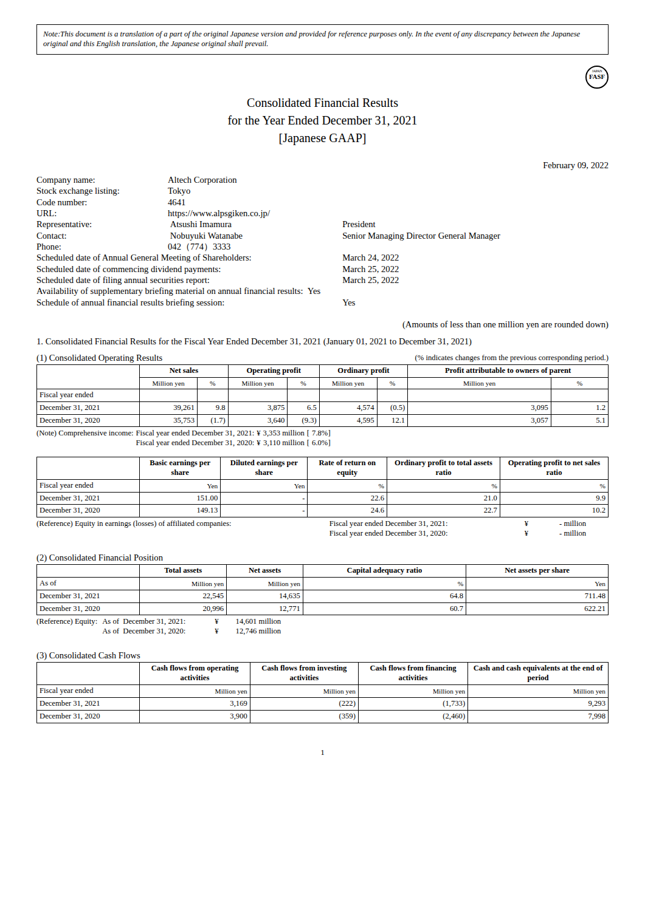Note:This document is a translation of a part of the original Japanese version and provided for reference purposes only. In the event of any discrepancy between the Japanese original and this English translation, the Japanese original shall prevail.
JAPAN FASF
Consolidated Financial Results
for the Year Ended December 31, 2021
[Japanese GAAP]
February 09, 2022
| Company name: | Altech Corporation |
| Stock exchange listing: | Tokyo |
| Code number: | 4641 |
| URL: | https://www.alpsgiken.co.jp/ |
| Representative: | Atsushi Imamura | President |
| Contact: | Nobuyuki Watanabe | Senior Managing Director General Manager |
| Phone: | 042（774）3333 |
| Scheduled date of Annual General Meeting of Shareholders: | March 24, 2022 |
| Scheduled date of commencing dividend payments: | March 25, 2022 |
| Scheduled date of filing annual securities report: | March 25, 2022 |
| Availability of supplementary briefing material on annual financial results: Yes |
| Schedule of annual financial results briefing session: | Yes |
(Amounts of less than one million yen are rounded down)
1. Consolidated Financial Results for the Fiscal Year Ended December 31, 2021 (January 01, 2021 to December 31, 2021)
(1) Consolidated Operating Results
(% indicates changes from the previous corresponding period.)
| | Net sales | Operating profit | Ordinary profit | Profit attributable to owners of parent |
| --- | --- | --- | --- | --- |
| Million yen | % | Million yen | % | Million yen | % | Million yen | % |
| Fiscal year ended | | | | | | | | |
| December 31, 2021 | 39,261 | 9.8 | 3,875 | 6.5 | 4,574 | (0.5) | 3,095 | 1.2 |
| December 31, 2020 | 35,753 | (1.7) | 3,640 | (9.3) | 4,595 | 12.1 | 3,057 | 5.1 |
| (Note) Comprehensive income: | Fiscal year ended December 31, 2021: | ¥ | 3,353 million | [ | 7.8%] |
| | Fiscal year ended December 31, 2020: | ¥ | 3,110 million | [ | 6.0%] |
| | Basic earnings per share | Diluted earnings per share | Rate of return on equity | Ordinary profit to total assets ratio | Operating profit to net sales ratio |
| --- | --- | --- | --- | --- | --- |
| Fiscal year ended | Yen | Yen | % | % | % |
| December 31, 2021 | 151.00 | - | 22.6 | 21.0 | 9.9 |
| December 31, 2020 | 149.13 | - | 24.6 | 22.7 | 10.2 |
| (Reference) Equity in earnings (losses) of affiliated companies: | Fiscal year ended December 31, 2021: | ¥ | - million |
| | Fiscal year ended December 31, 2020: | ¥ | - million |
(2) Consolidated Financial Position
| | Total assets | Net assets | Capital adequacy ratio | Net assets per share |
| --- | --- | --- | --- | --- |
| As of | Million yen | Million yen | % | Yen |
| December 31, 2021 | 22,545 | 14,635 | 64.8 | 711.48 |
| December 31, 2020 | 20,996 | 12,771 | 60.7 | 622.21 |
| (Reference) Equity: | As of December 31, 2021: | ¥ | 14,601 million |
| | As of December 31, 2020: | ¥ | 12,746 million |
(3) Consolidated Cash Flows
| | Cash flows from operating activities | Cash flows from investing activities | Cash flows from financing activities | Cash and cash equivalents at the end of period |
| --- | --- | --- | --- | --- |
| Fiscal year ended | Million yen | Million yen | Million yen | Million yen |
| December 31, 2021 | 3,169 | (222) | (1,733) | 9,293 |
| December 31, 2020 | 3,900 | (359) | (2,460) | 7,998 |
1